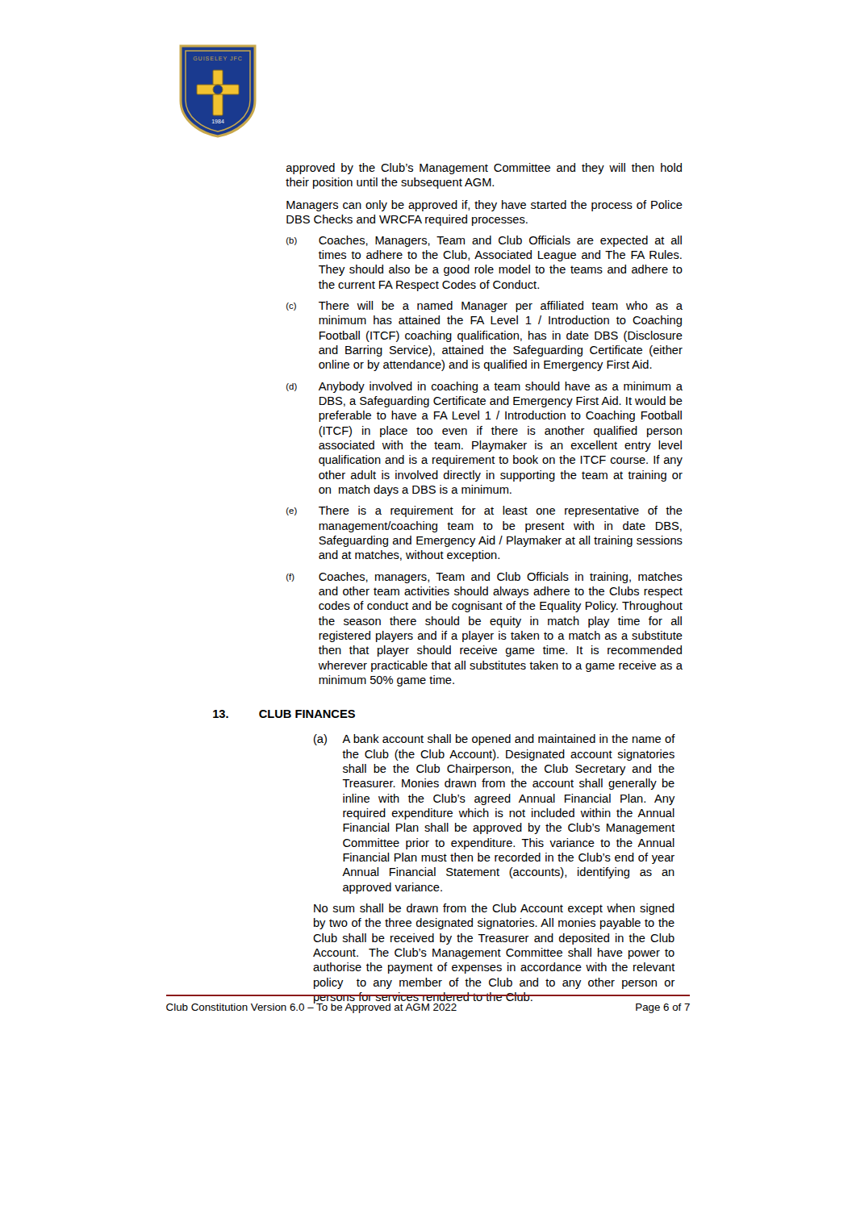GUISELEY JFC 1984
approved by the Club’s Management Committee and they will then hold their position until the subsequent AGM.
Managers can only be approved if, they have started the process of Police DBS Checks and WRCFA required processes.
(b) Coaches, Managers, Team and Club Officials are expected at all times to adhere to the Club, Associated League and The FA Rules. They should also be a good role model to the teams and adhere to the current FA Respect Codes of Conduct.
(c) There will be a named Manager per affiliated team who as a minimum has attained the FA Level 1 / Introduction to Coaching Football (ITCF) coaching qualification, has in date DBS (Disclosure and Barring Service), attained the Safeguarding Certificate (either online or by attendance) and is qualified in Emergency First Aid.
(d) Anybody involved in coaching a team should have as a minimum a DBS, a Safeguarding Certificate and Emergency First Aid. It would be preferable to have a FA Level 1 / Introduction to Coaching Football (ITCF) in place too even if there is another qualified person associated with the team. Playmaker is an excellent entry level qualification and is a requirement to book on the ITCF course. If any other adult is involved directly in supporting the team at training or on match days a DBS is a minimum.
(e) There is a requirement for at least one representative of the management/coaching team to be present with in date DBS, Safeguarding and Emergency Aid / Playmaker at all training sessions and at matches, without exception.
(f) Coaches, managers, Team and Club Officials in training, matches and other team activities should always adhere to the Clubs respect codes of conduct and be cognisant of the Equality Policy. Throughout the season there should be equity in match play time for all registered players and if a player is taken to a match as a substitute then that player should receive game time. It is recommended wherever practicable that all substitutes taken to a game receive as a minimum 50% game time.
13. CLUB FINANCES
(a)
A bank account shall be opened and maintained in the name of the Club (the Club Account). Designated account signatories shall be the Club Chairperson, the Club Secretary and the Treasurer. Monies drawn from the account shall generally be inline with the Club’s agreed Annual Financial Plan. Any required expenditure which is not included within the Annual Financial Plan shall be approved by the Club’s Management Committee prior to expenditure. This variance to the Annual Financial Plan must then be recorded in the Club’s end of year Annual Financial Statement (accounts), identifying as an approved variance.
No sum shall be drawn from the Club Account except when signed by two of the three designated signatories. All monies payable to the Club shall be received by the Treasurer and deposited in the Club Account. The Club’s Management Committee shall have power to authorise the payment of expenses in accordance with the relevant policy to any member of the Club and to any other person or persons for services rendered to the Club.
Club Constitution Version 6.0 – To be Approved at AGM 2022 Page 6 of 7